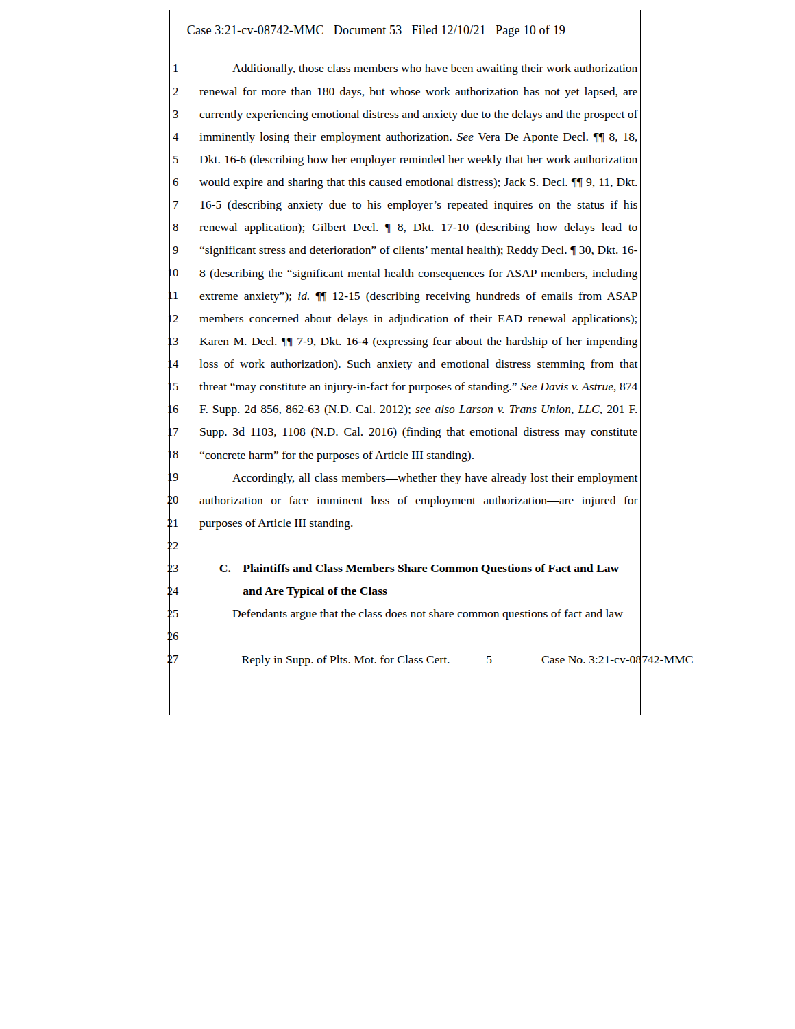Case 3:21-cv-08742-MMC Document 53 Filed 12/10/21 Page 10 of 19
1
2
3
4
5
6
7
8
9
10
11
12
13
14
15
16
17
18
19
20
21
22
23
24
25
26
27
Additionally, those class members who have been awaiting their work authorization renewal for more than 180 days, but whose work authorization has not yet lapsed, are currently experiencing emotional distress and anxiety due to the delays and the prospect of imminently losing their employment authorization. See Vera De Aponte Decl. ¶¶ 8, 18, Dkt. 16-6 (describing how her employer reminded her weekly that her work authorization would expire and sharing that this caused emotional distress); Jack S. Decl. ¶¶ 9, 11, Dkt. 16-5 (describing anxiety due to his employer’s repeated inquires on the status if his renewal application); Gilbert Decl. ¶ 8, Dkt. 17-10 (describing how delays lead to “significant stress and deterioration” of clients’ mental health); Reddy Decl. ¶ 30, Dkt. 16-8 (describing the “significant mental health consequences for ASAP members, including extreme anxiety”); id. ¶¶ 12-15 (describing receiving hundreds of emails from ASAP members concerned about delays in adjudication of their EAD renewal applications); Karen M. Decl. ¶¶ 7-9, Dkt. 16-4 (expressing fear about the hardship of her impending loss of work authorization). Such anxiety and emotional distress stemming from that threat “may constitute an injury-in-fact for purposes of standing.” See Davis v. Astrue, 874 F. Supp. 2d 856, 862-63 (N.D. Cal. 2012); see also Larson v. Trans Union, LLC, 201 F. Supp. 3d 1103, 1108 (N.D. Cal. 2016) (finding that emotional distress may constitute “concrete harm” for the purposes of Article III standing).
Accordingly, all class members—whether they have already lost their employment authorization or face imminent loss of employment authorization—are injured for purposes of Article III standing.
C.
Plaintiffs and Class Members Share Common Questions of Fact and Law and Are Typical of the Class
Defendants argue that the class does not share common questions of fact and law
Reply in Supp. of Plts. Mot. for Class Cert.
5
Case No. 3:21-cv-08742-MMC